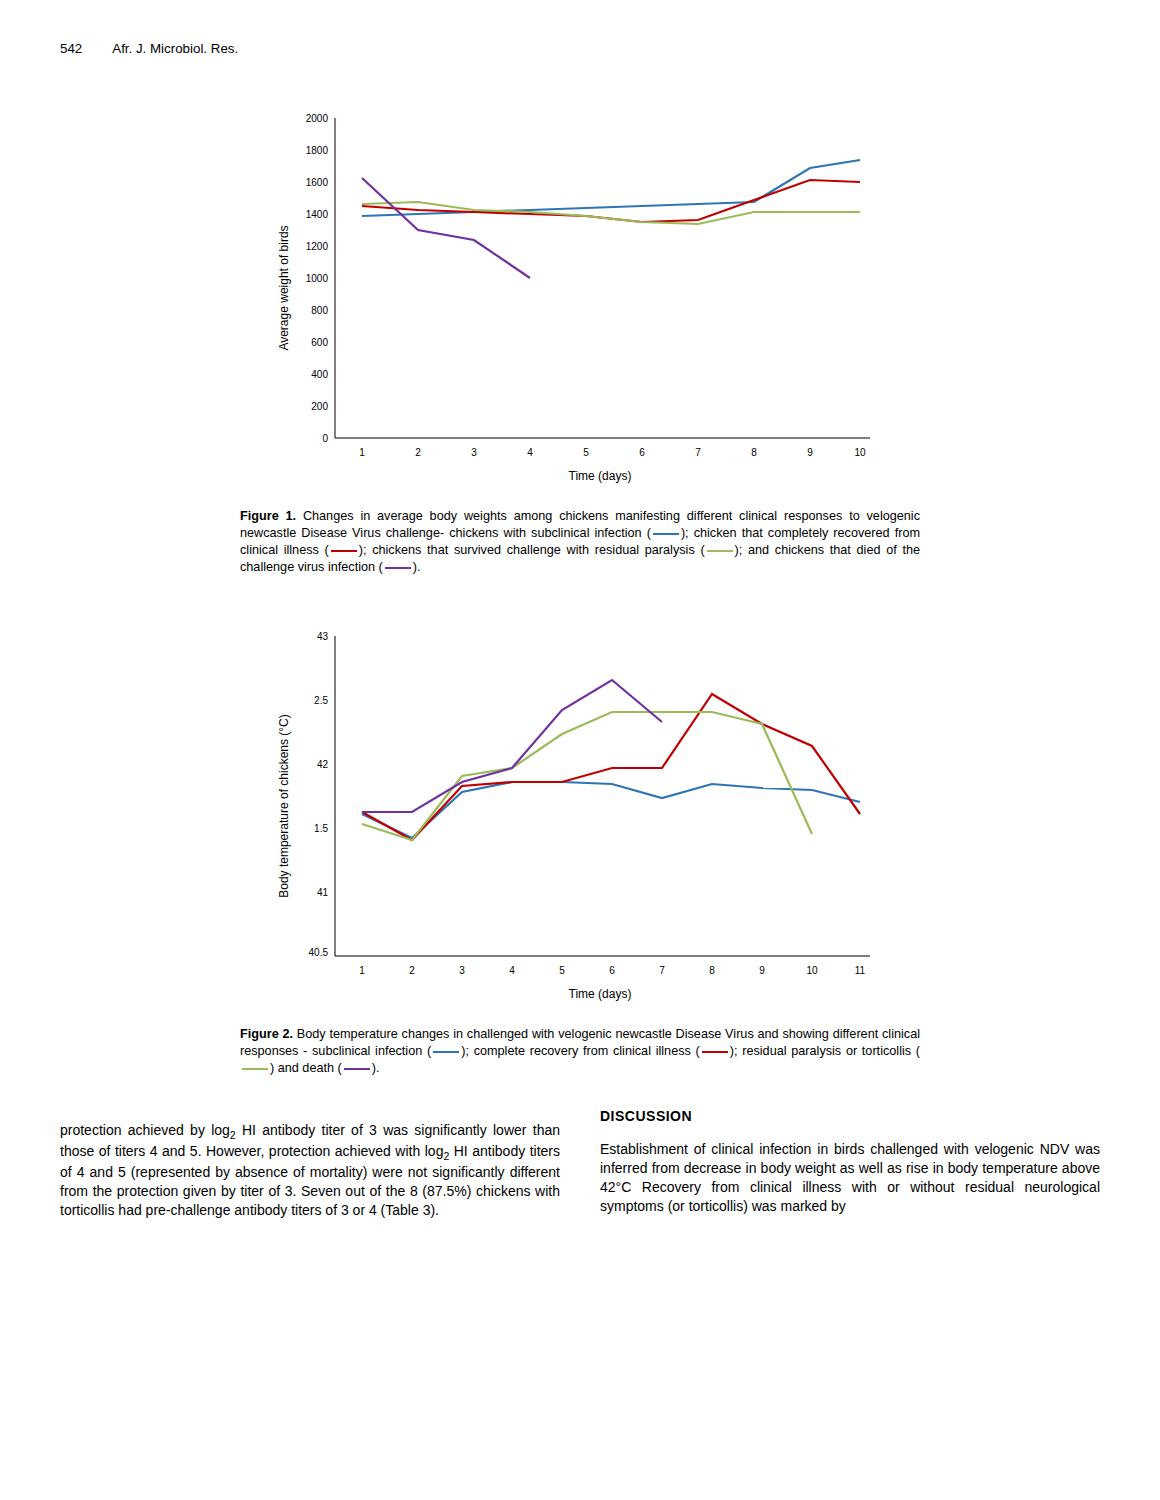542 Afr. J. Microbiol. Res.
Average weight of birds 2000 1800 1600 1400 1200 1000 800 600 400 200 0 1 2 3 4 5 6 7 8 9 10 Time (days)
Figure 1. Changes in average body weights among chickens manifesting different clinical responses to velogenic newcastle Disease Virus challenge- chickens with subclinical infection ( ); chicken that completely recovered from clinical illness ( ); chickens that survived challenge with residual paralysis ( ); and chickens that died of the challenge virus infection ( ).
Body temperature of chickens (°C) 43 2.5 42 1.5 41 40.5 1 2 3 4 5 6 7 8 9 10 11 Time (days)
Figure 2. Body temperature changes in challenged with velogenic newcastle Disease Virus and showing different clinical responses - subclinical infection ( ); complete recovery from clinical illness ( ); residual paralysis or torticollis ( ) and death ( ).
protection achieved by log2 HI antibody titer of 3 was significantly lower than those of titers 4 and 5. However, protection achieved with log2 HI antibody titers of 4 and 5 (represented by absence of mortality) were not significantly different from the protection given by titer of 3. Seven out of the 8 (87.5%) chickens with torticollis had pre-challenge antibody titers of 3 or 4 (Table 3).
DISCUSSION
Establishment of clinical infection in birds challenged with velogenic NDV was inferred from decrease in body weight as well as rise in body temperature above 42°C Recovery from clinical illness with or without residual neurological symptoms (or torticollis) was marked by